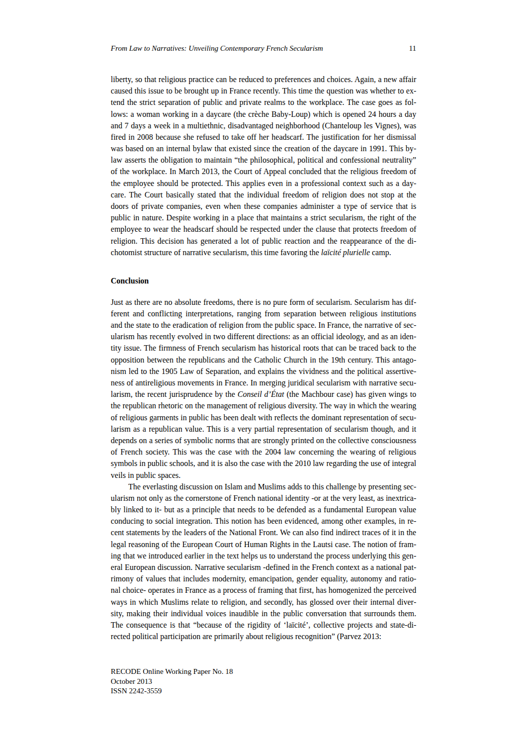From Law to Narratives: Unveiling Contemporary French Secularism 11
liberty, so that religious practice can be reduced to preferences and choices. Again, a new affair caused this issue to be brought up in France recently. This time the question was whether to extend the strict separation of public and private realms to the workplace. The case goes as follows: a woman working in a daycare (the crèche Baby-Loup) which is opened 24 hours a day and 7 days a week in a multiethnic, disadvantaged neighborhood (Chanteloup les Vignes), was fired in 2008 because she refused to take off her headscarf. The justification for her dismissal was based on an internal bylaw that existed since the creation of the daycare in 1991. This bylaw asserts the obligation to maintain “the philosophical, political and confessional neutrality” of the workplace. In March 2013, the Court of Appeal concluded that the religious freedom of the employee should be protected. This applies even in a professional context such as a daycare. The Court basically stated that the individual freedom of religion does not stop at the doors of private companies, even when these companies administer a type of service that is public in nature. Despite working in a place that maintains a strict secularism, the right of the employee to wear the headscarf should be respected under the clause that protects freedom of religion. This decision has generated a lot of public reaction and the reappearance of the dichotomist structure of narrative secularism, this time favoring the laïcité plurielle camp.
Conclusion
Just as there are no absolute freedoms, there is no pure form of secularism. Secularism has different and conflicting interpretations, ranging from separation between religious institutions and the state to the eradication of religion from the public space. In France, the narrative of secularism has recently evolved in two different directions: as an official ideology, and as an identity issue. The firmness of French secularism has historical roots that can be traced back to the opposition between the republicans and the Catholic Church in the 19th century. This antagonism led to the 1905 Law of Separation, and explains the vividness and the political assertiveness of antireligious movements in France. In merging juridical secularism with narrative secularism, the recent jurisprudence by the Conseil d’État (the Machbour case) has given wings to the republican rhetoric on the management of religious diversity. The way in which the wearing of religious garments in public has been dealt with reflects the dominant representation of secularism as a republican value. This is a very partial representation of secularism though, and it depends on a series of symbolic norms that are strongly printed on the collective consciousness of French society. This was the case with the 2004 law concerning the wearing of religious symbols in public schools, and it is also the case with the 2010 law regarding the use of integral veils in public spaces.
The everlasting discussion on Islam and Muslims adds to this challenge by presenting secularism not only as the cornerstone of French national identity -or at the very least, as inextricably linked to it- but as a principle that needs to be defended as a fundamental European value conducing to social integration. This notion has been evidenced, among other examples, in recent statements by the leaders of the National Front. We can also find indirect traces of it in the legal reasoning of the European Court of Human Rights in the Lautsi case. The notion of framing that we introduced earlier in the text helps us to understand the process underlying this general European discussion. Narrative secularism -defined in the French context as a national patrimony of values that includes modernity, emancipation, gender equality, autonomy and rational choice- operates in France as a process of framing that first, has homogenized the perceived ways in which Muslims relate to religion, and secondly, has glossed over their internal diversity, making their individual voices inaudible in the public conversation that surrounds them. The consequence is that “because of the rigidity of ‘laïcité’, collective projects and state-directed political participation are primarily about religious recognition” (Parvez 2013:
RECODE Online Working Paper No. 18
October 2013
ISSN 2242-3559